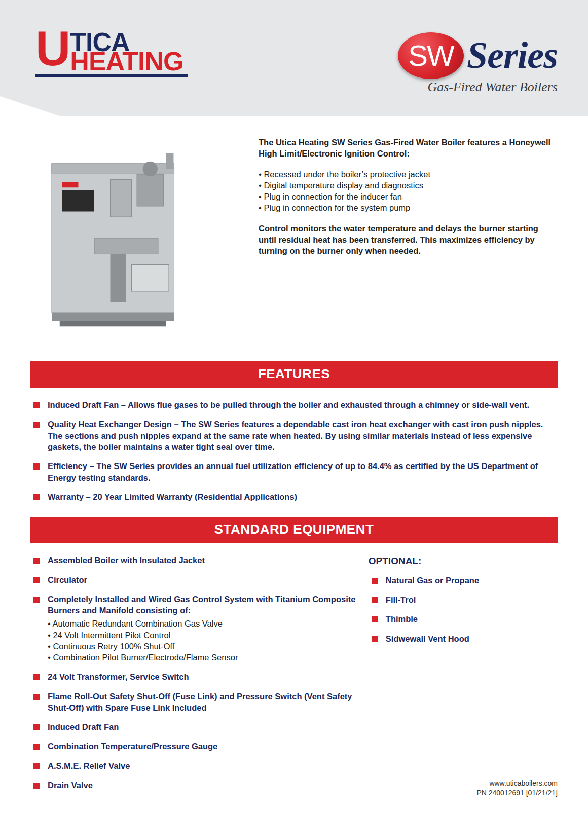UTICA HEATING
SW Series
Gas-Fired Water Boilers
The Utica Heating SW Series Gas-Fired Water Boiler features a Honeywell High Limit/Electronic Ignition Control:
Recessed under the boiler’s protective jacket
Digital temperature display and diagnostics
Plug in connection for the inducer fan
Plug in connection for the system pump
Control monitors the water temperature and delays the burner starting until residual heat has been transferred. This maximizes efficiency by turning on the burner only when needed.
FEATURES
Induced Draft Fan – Allows flue gases to be pulled through the boiler and exhausted through a chimney or side-wall vent.
Quality Heat Exchanger Design – The SW Series features a dependable cast iron heat exchanger with cast iron push nipples. The sections and push nipples expand at the same rate when heated. By using similar materials instead of less expensive gaskets, the boiler maintains a water tight seal over time.
Efficiency – The SW Series provides an annual fuel utilization efficiency of up to 84.4% as certified by the US Department of Energy testing standards.
Warranty – 20 Year Limited Warranty (Residential Applications)
STANDARD EQUIPMENT
Assembled Boiler with Insulated Jacket
Circulator
Completely Installed and Wired Gas Control System with Titanium Composite Burners and Manifold consisting of:
Automatic Redundant Combination Gas Valve
24 Volt Intermittent Pilot Control
Continuous Retry 100% Shut-Off
Combination Pilot Burner/Electrode/Flame Sensor
24 Volt Transformer, Service Switch
Flame Roll-Out Safety Shut-Off (Fuse Link) and Pressure Switch (Vent Safety Shut-Off) with Spare Fuse Link Included
Induced Draft Fan
Combination Temperature/Pressure Gauge
A.S.M.E. Relief Valve
Drain Valve
OPTIONAL:
Natural Gas or Propane
Fill-Trol
Thimble
Sidwewall Vent Hood
www.uticaboilers.com
PN 240012691 [01/21/21]